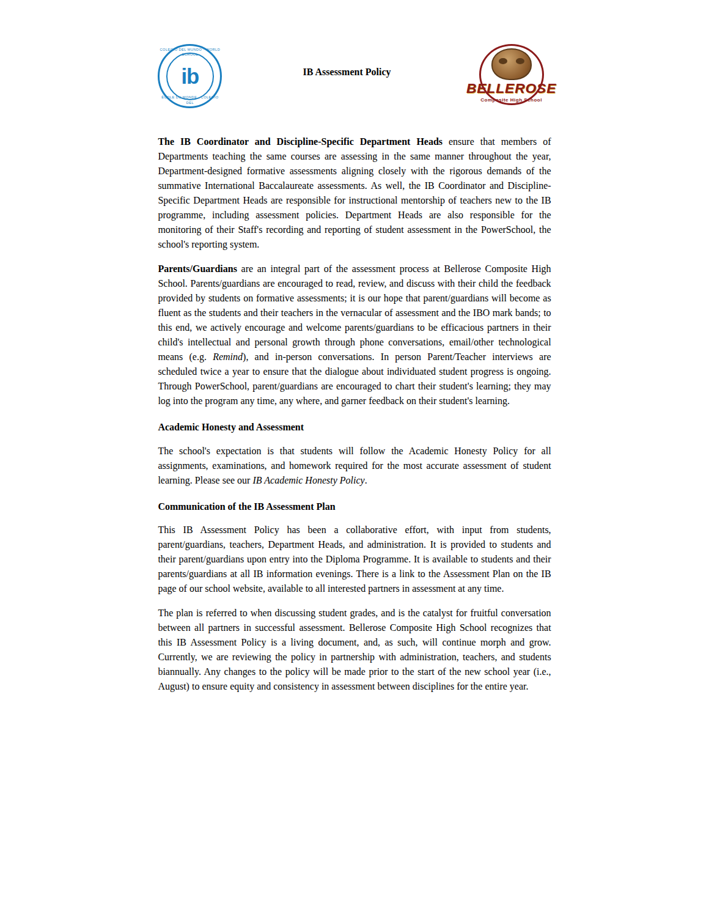COLEGIO DEL MUNDO · WORLD SCHOOL
ib
ÉCOLE DU MONDE · COLEGIO DEL
IB Assessment Policy
BELLEROSE
Composite High School
The IB Coordinator and Discipline-Specific Department Heads ensure that members of Departments teaching the same courses are assessing in the same manner throughout the year, Department-designed formative assessments aligning closely with the rigorous demands of the summative International Baccalaureate assessments. As well, the IB Coordinator and Discipline-Specific Department Heads are responsible for instructional mentorship of teachers new to the IB programme, including assessment policies. Department Heads are also responsible for the monitoring of their Staff's recording and reporting of student assessment in the PowerSchool, the school's reporting system.
Parents/Guardians are an integral part of the assessment process at Bellerose Composite High School. Parents/guardians are encouraged to read, review, and discuss with their child the feedback provided by students on formative assessments; it is our hope that parent/guardians will become as fluent as the students and their teachers in the vernacular of assessment and the IBO mark bands; to this end, we actively encourage and welcome parents/guardians to be efficacious partners in their child's intellectual and personal growth through phone conversations, email/other technological means (e.g. Remind), and in-person conversations. In person Parent/Teacher interviews are scheduled twice a year to ensure that the dialogue about individuated student progress is ongoing. Through PowerSchool, parent/guardians are encouraged to chart their student's learning; they may log into the program any time, any where, and garner feedback on their student's learning.
Academic Honesty and Assessment
The school's expectation is that students will follow the Academic Honesty Policy for all assignments, examinations, and homework required for the most accurate assessment of student learning. Please see our IB Academic Honesty Policy.
Communication of the IB Assessment Plan
This IB Assessment Policy has been a collaborative effort, with input from students, parent/guardians, teachers, Department Heads, and administration. It is provided to students and their parent/guardians upon entry into the Diploma Programme. It is available to students and their parents/guardians at all IB information evenings. There is a link to the Assessment Plan on the IB page of our school website, available to all interested partners in assessment at any time.
The plan is referred to when discussing student grades, and is the catalyst for fruitful conversation between all partners in successful assessment. Bellerose Composite High School recognizes that this IB Assessment Policy is a living document, and, as such, will continue morph and grow. Currently, we are reviewing the policy in partnership with administration, teachers, and students biannually. Any changes to the policy will be made prior to the start of the new school year (i.e., August) to ensure equity and consistency in assessment between disciplines for the entire year.